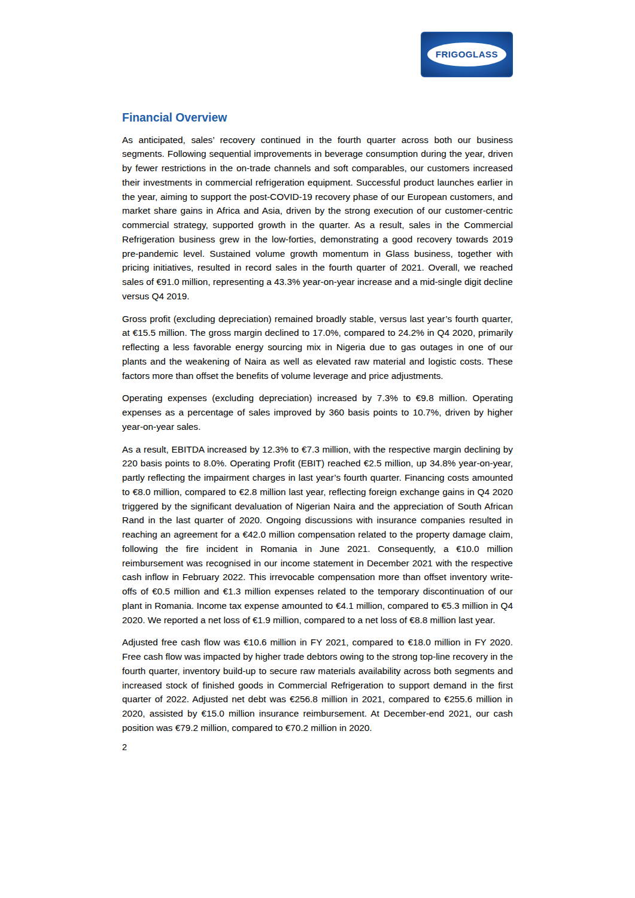FRIGOGLASS
Financial Overview
As anticipated, sales’ recovery continued in the fourth quarter across both our business segments. Following sequential improvements in beverage consumption during the year, driven by fewer restrictions in the on-trade channels and soft comparables, our customers increased their investments in commercial refrigeration equipment. Successful product launches earlier in the year, aiming to support the post-COVID-19 recovery phase of our European customers, and market share gains in Africa and Asia, driven by the strong execution of our customer-centric commercial strategy, supported growth in the quarter. As a result, sales in the Commercial Refrigeration business grew in the low-forties, demonstrating a good recovery towards 2019 pre-pandemic level. Sustained volume growth momentum in Glass business, together with pricing initiatives, resulted in record sales in the fourth quarter of 2021. Overall, we reached sales of €91.0 million, representing a 43.3% year-on-year increase and a mid-single digit decline versus Q4 2019.
Gross profit (excluding depreciation) remained broadly stable, versus last year’s fourth quarter, at €15.5 million. The gross margin declined to 17.0%, compared to 24.2% in Q4 2020, primarily reflecting a less favorable energy sourcing mix in Nigeria due to gas outages in one of our plants and the weakening of Naira as well as elevated raw material and logistic costs. These factors more than offset the benefits of volume leverage and price adjustments.
Operating expenses (excluding depreciation) increased by 7.3% to €9.8 million. Operating expenses as a percentage of sales improved by 360 basis points to 10.7%, driven by higher year-on-year sales.
As a result, EBITDA increased by 12.3% to €7.3 million, with the respective margin declining by 220 basis points to 8.0%. Operating Profit (EBIT) reached €2.5 million, up 34.8% year-on-year, partly reflecting the impairment charges in last year’s fourth quarter. Financing costs amounted to €8.0 million, compared to €2.8 million last year, reflecting foreign exchange gains in Q4 2020 triggered by the significant devaluation of Nigerian Naira and the appreciation of South African Rand in the last quarter of 2020. Ongoing discussions with insurance companies resulted in reaching an agreement for a €42.0 million compensation related to the property damage claim, following the fire incident in Romania in June 2021. Consequently, a €10.0 million reimbursement was recognised in our income statement in December 2021 with the respective cash inflow in February 2022. This irrevocable compensation more than offset inventory write-offs of €0.5 million and €1.3 million expenses related to the temporary discontinuation of our plant in Romania. Income tax expense amounted to €4.1 million, compared to €5.3 million in Q4 2020. We reported a net loss of €1.9 million, compared to a net loss of €8.8 million last year.
Adjusted free cash flow was €10.6 million in FY 2021, compared to €18.0 million in FY 2020. Free cash flow was impacted by higher trade debtors owing to the strong top-line recovery in the fourth quarter, inventory build-up to secure raw materials availability across both segments and increased stock of finished goods in Commercial Refrigeration to support demand in the first quarter of 2022. Adjusted net debt was €256.8 million in 2021, compared to €255.6 million in 2020, assisted by €15.0 million insurance reimbursement. At December-end 2021, our cash position was €79.2 million, compared to €70.2 million in 2020.
2